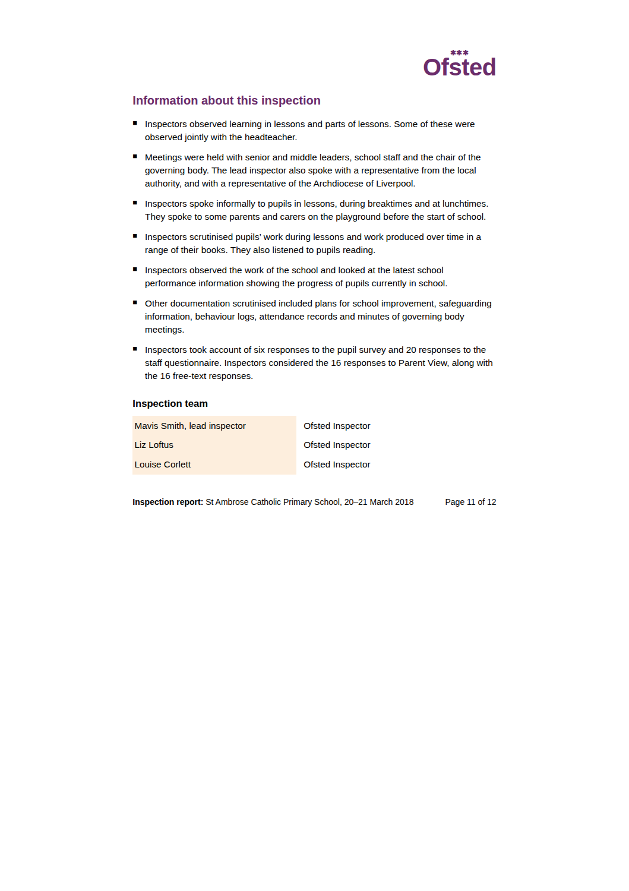✱✱✱ Ofsted
Information about this inspection
Inspectors observed learning in lessons and parts of lessons. Some of these were observed jointly with the headteacher.
Meetings were held with senior and middle leaders, school staff and the chair of the governing body. The lead inspector also spoke with a representative from the local authority, and with a representative of the Archdiocese of Liverpool.
Inspectors spoke informally to pupils in lessons, during breaktimes and at lunchtimes. They spoke to some parents and carers on the playground before the start of school.
Inspectors scrutinised pupils’ work during lessons and work produced over time in a range of their books. They also listened to pupils reading.
Inspectors observed the work of the school and looked at the latest school performance information showing the progress of pupils currently in school.
Other documentation scrutinised included plans for school improvement, safeguarding information, behaviour logs, attendance records and minutes of governing body meetings.
Inspectors took account of six responses to the pupil survey and 20 responses to the staff questionnaire. Inspectors considered the 16 responses to Parent View, along with the 16 free-text responses.
Inspection team
| Mavis Smith, lead inspector | Ofsted Inspector |
| Liz Loftus | Ofsted Inspector |
| Louise Corlett | Ofsted Inspector |
Inspection report: St Ambrose Catholic Primary School, 20–21 March 2018
Page 11 of 12